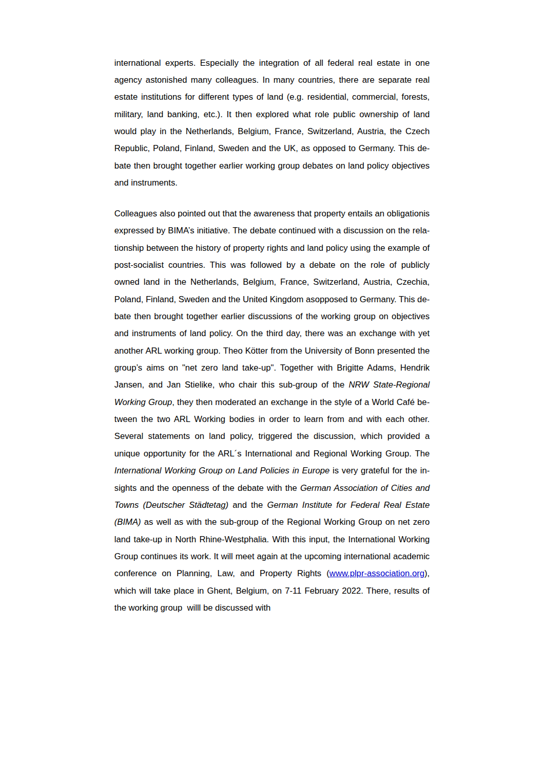international experts. Especially the integration of all federal real estate in one agency astonished many colleagues. In many countries, there are separate real estate institutions for different types of land (e.g. residential, commercial, forests, military, land banking, etc.). It then explored what role public ownership of land would play in the Netherlands, Belgium, France, Switzerland, Austria, the Czech Republic, Poland, Finland, Sweden and the UK, as opposed to Germany. This debate then brought together earlier working group debates on land policy objectives and instruments.
Colleagues also pointed out that the awareness that property entails an obligationis expressed by BIMA’s initiative. The debate continued with a discussion on the relationship between the history of property rights and land policy using the example of post-socialist countries. This was followed by a debate on the role of publicly owned land in the Netherlands, Belgium, France, Switzerland, Austria, Czechia, Poland, Finland, Sweden and the United Kingdom asopposed to Germany. This debate then brought together earlier discussions of the working group on objectives and instruments of land policy. On the third day, there was an exchange with yet another ARL working group. Theo Kötter from the University of Bonn presented the group’s aims on "net zero land take-up". Together with Brigitte Adams, Hendrik Jansen, and Jan Stielike, who chair this sub-group of the NRW State-Regional Working Group, they then moderated an exchange in the style of a World Café between the two ARL Working bodies in order to learn from and with each other. Several statements on land policy, triggered the discussion, which provided a unique opportunity for the ARL´s International and Regional Working Group. The International Working Group on Land Policies in Europe is very grateful for the insights and the openness of the debate with the German Association of Cities and Towns (Deutscher Städtetag) and the German Institute for Federal Real Estate (BIMA) as well as with the sub-group of the Regional Working Group on net zero land take-up in North Rhine-Westphalia. With this input, the International Working Group continues its work. It will meet again at the upcoming international academic conference on Planning, Law, and Property Rights (www.plpr-association.org), which will take place in Ghent, Belgium, on 7-11 February 2022. There, results of the working group willl be discussed with